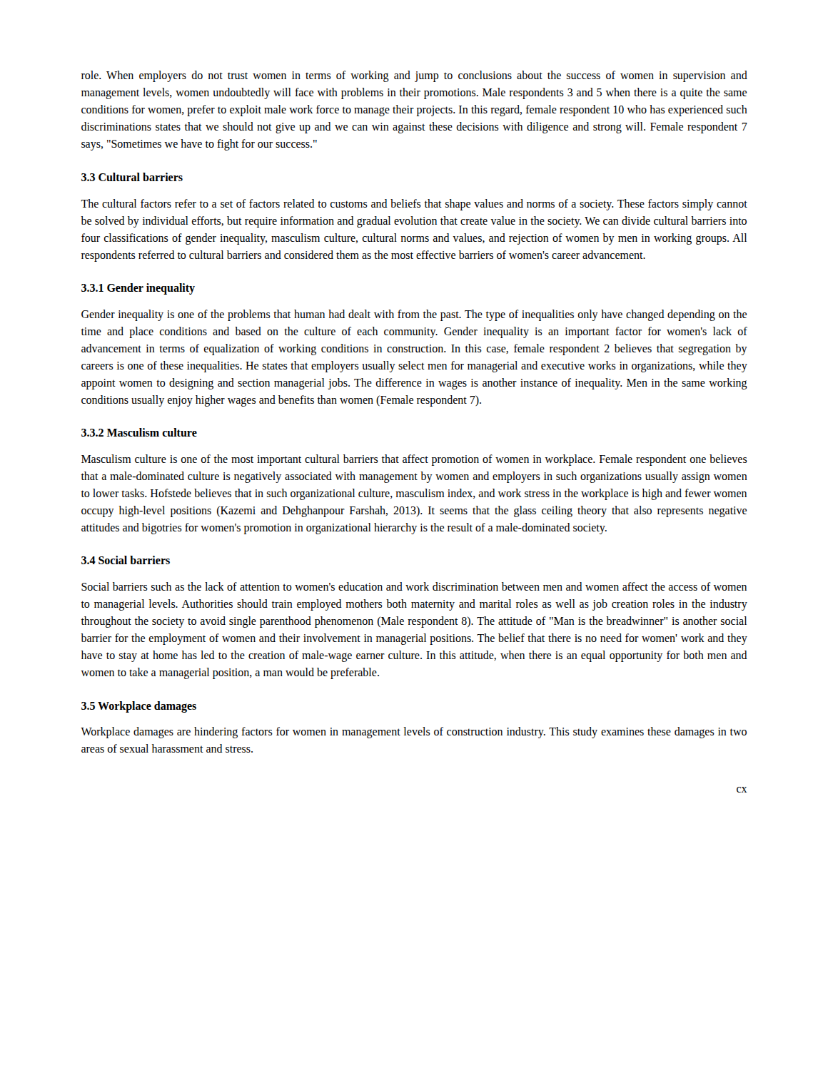role. When employers do not trust women in terms of working and jump to conclusions about the success of women in supervision and management levels, women undoubtedly will face with problems in their promotions. Male respondents 3 and 5 when there is a quite the same conditions for women, prefer to exploit male work force to manage their projects. In this regard, female respondent 10 who has experienced such discriminations states that we should not give up and we can win against these decisions with diligence and strong will. Female respondent 7 says, "Sometimes we have to fight for our success."
3.3 Cultural barriers
The cultural factors refer to a set of factors related to customs and beliefs that shape values and norms of a society. These factors simply cannot be solved by individual efforts, but require information and gradual evolution that create value in the society. We can divide cultural barriers into four classifications of gender inequality, masculism culture, cultural norms and values, and rejection of women by men in working groups. All respondents referred to cultural barriers and considered them as the most effective barriers of women's career advancement.
3.3.1 Gender inequality
Gender inequality is one of the problems that human had dealt with from the past. The type of inequalities only have changed depending on the time and place conditions and based on the culture of each community. Gender inequality is an important factor for women's lack of advancement in terms of equalization of working conditions in construction. In this case, female respondent 2 believes that segregation by careers is one of these inequalities. He states that employers usually select men for managerial and executive works in organizations, while they appoint women to designing and section managerial jobs. The difference in wages is another instance of inequality. Men in the same working conditions usually enjoy higher wages and benefits than women (Female respondent 7).
3.3.2 Masculism culture
Masculism culture is one of the most important cultural barriers that affect promotion of women in workplace. Female respondent one believes that a male-dominated culture is negatively associated with management by women and employers in such organizations usually assign women to lower tasks. Hofstede believes that in such organizational culture, masculism index, and work stress in the workplace is high and fewer women occupy high-level positions (Kazemi and Dehghanpour Farshah, 2013). It seems that the glass ceiling theory that also represents negative attitudes and bigotries for women's promotion in organizational hierarchy is the result of a male-dominated society.
3.4 Social barriers
Social barriers such as the lack of attention to women's education and work discrimination between men and women affect the access of women to managerial levels. Authorities should train employed mothers both maternity and marital roles as well as job creation roles in the industry throughout the society to avoid single parenthood phenomenon (Male respondent 8). The attitude of "Man is the breadwinner" is another social barrier for the employment of women and their involvement in managerial positions. The belief that there is no need for women' work and they have to stay at home has led to the creation of male-wage earner culture. In this attitude, when there is an equal opportunity for both men and women to take a managerial position, a man would be preferable.
3.5 Workplace damages
Workplace damages are hindering factors for women in management levels of construction industry. This study examines these damages in two areas of sexual harassment and stress.
cx